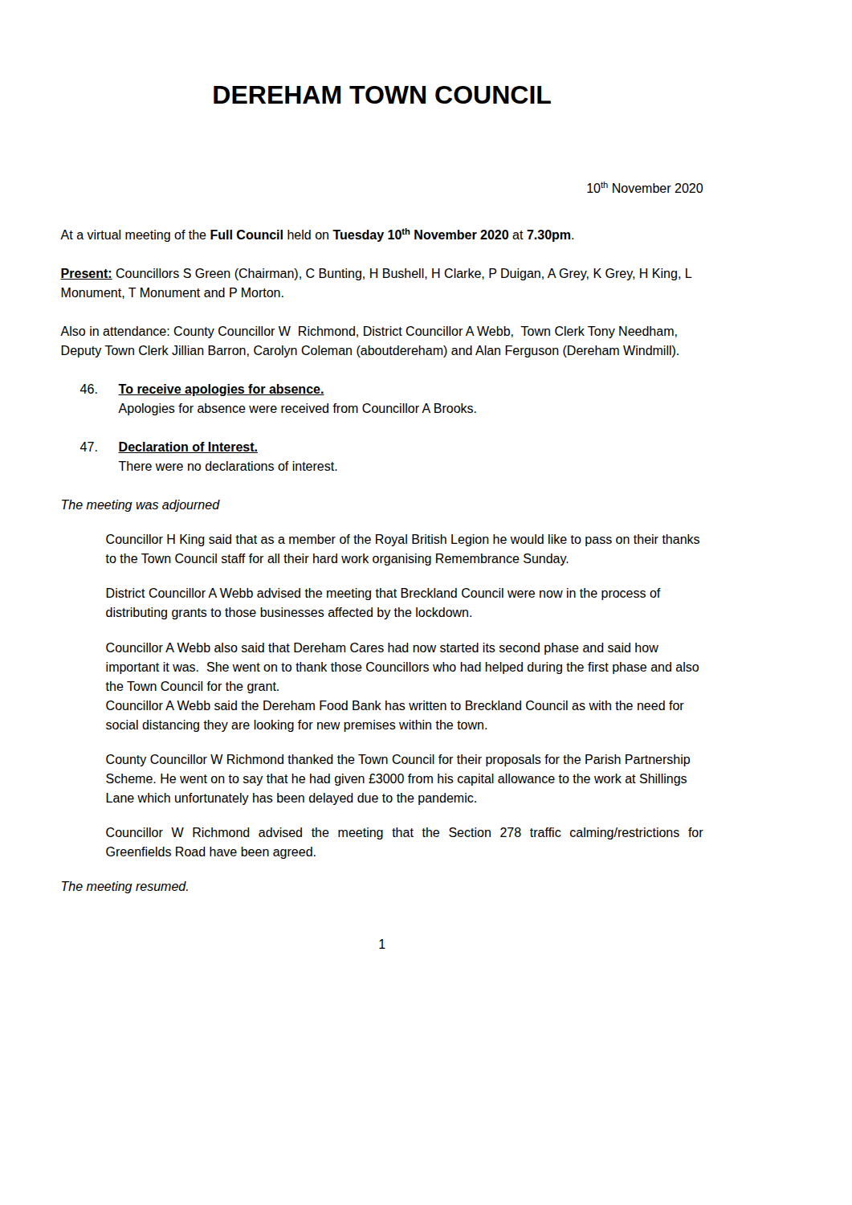DEREHAM TOWN COUNCIL
10th November 2020
At a virtual meeting of the Full Council held on Tuesday 10th November 2020 at 7.30pm.
Present: Councillors S Green (Chairman), C Bunting, H Bushell, H Clarke, P Duigan, A Grey, K Grey, H King, L Monument, T Monument and P Morton.
Also in attendance: County Councillor W Richmond, District Councillor A Webb, Town Clerk Tony Needham, Deputy Town Clerk Jillian Barron, Carolyn Coleman (aboutdereham) and Alan Ferguson (Dereham Windmill).
46.
To receive apologies for absence.
Apologies for absence were received from Councillor A Brooks.
47.
Declaration of Interest.
There were no declarations of interest.
The meeting was adjourned
Councillor H King said that as a member of the Royal British Legion he would like to pass on their thanks to the Town Council staff for all their hard work organising Remembrance Sunday.
District Councillor A Webb advised the meeting that Breckland Council were now in the process of distributing grants to those businesses affected by the lockdown.
Councillor A Webb also said that Dereham Cares had now started its second phase and said how important it was. She went on to thank those Councillors who had helped during the first phase and also the Town Council for the grant.
Councillor A Webb said the Dereham Food Bank has written to Breckland Council as with the need for social distancing they are looking for new premises within the town.
County Councillor W Richmond thanked the Town Council for their proposals for the Parish Partnership Scheme. He went on to say that he had given £3000 from his capital allowance to the work at Shillings Lane which unfortunately has been delayed due to the pandemic.
Councillor W Richmond advised the meeting that the Section 278 traffic calming/restrictions for Greenfields Road have been agreed.
The meeting resumed.
1